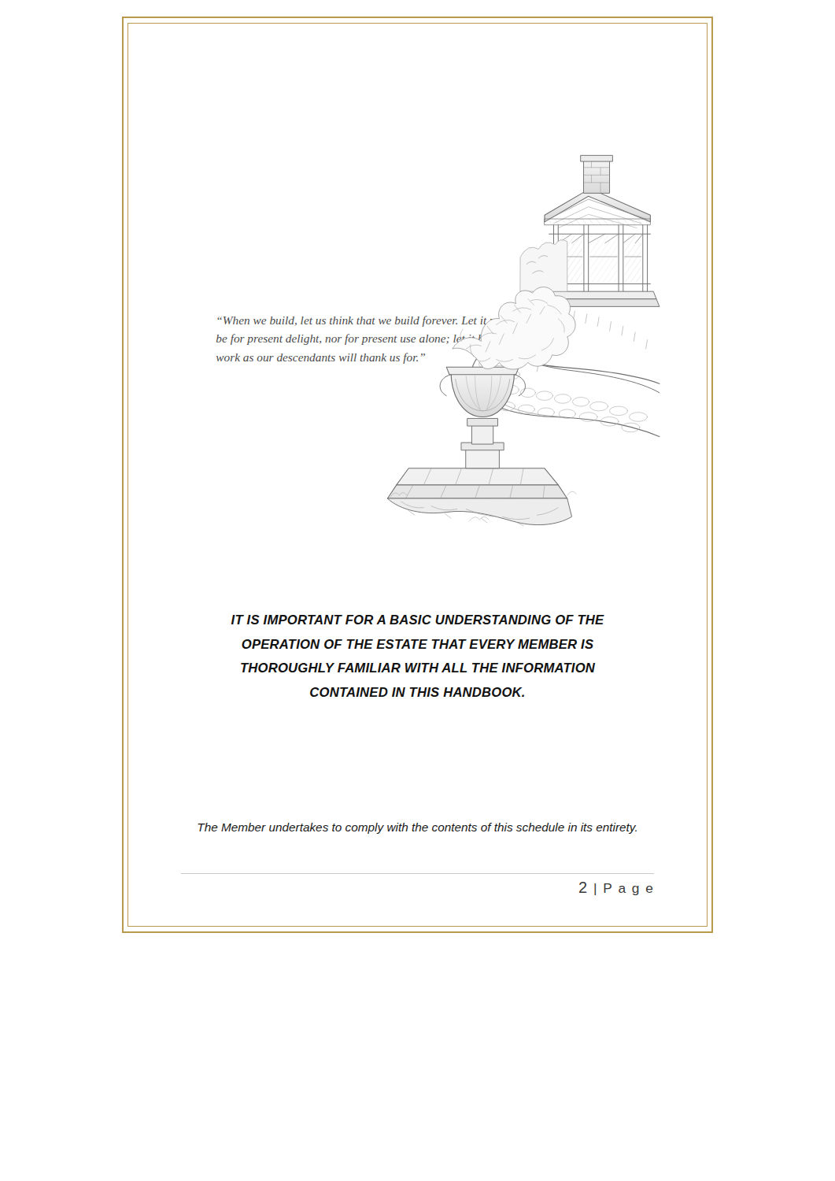“When we build, let us think that we build forever. Let it not be for present delight, nor for present use alone; let it be such work as our descendants will thank us for.”
IT IS IMPORTANT FOR A BASIC UNDERSTANDING OF THE OPERATION OF THE ESTATE THAT EVERY MEMBER IS THOROUGHLY FAMILIAR WITH ALL THE INFORMATION CONTAINED IN THIS HANDBOOK.
The Member undertakes to comply with the contents of this schedule in its entirety.
2 | P a g e